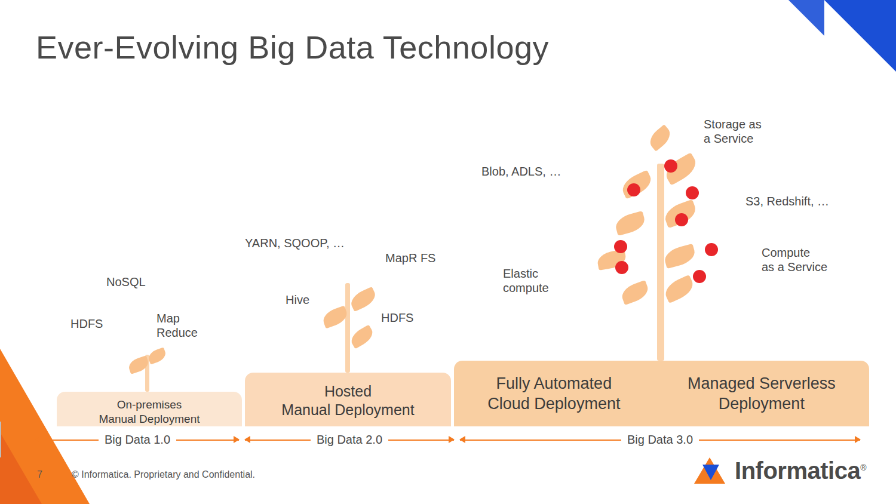Ever-Evolving Big Data Technology
HDFS
NoSQL
Map
Reduce
Hive
YARN, SQOOP, …
MapR FS
HDFS
Elastic
compute
Blob, ADLS, …
Storage as
a Service
S3, Redshift, …
Compute
as a Service
On-premises
Manual Deployment
Hosted
Manual Deployment
Fully Automated
Cloud Deployment Managed Serverless
Deployment
Big Data 1.0
Big Data 2.0
Big Data 3.0
7
© Informatica. Proprietary and Confidential.
Informatica®